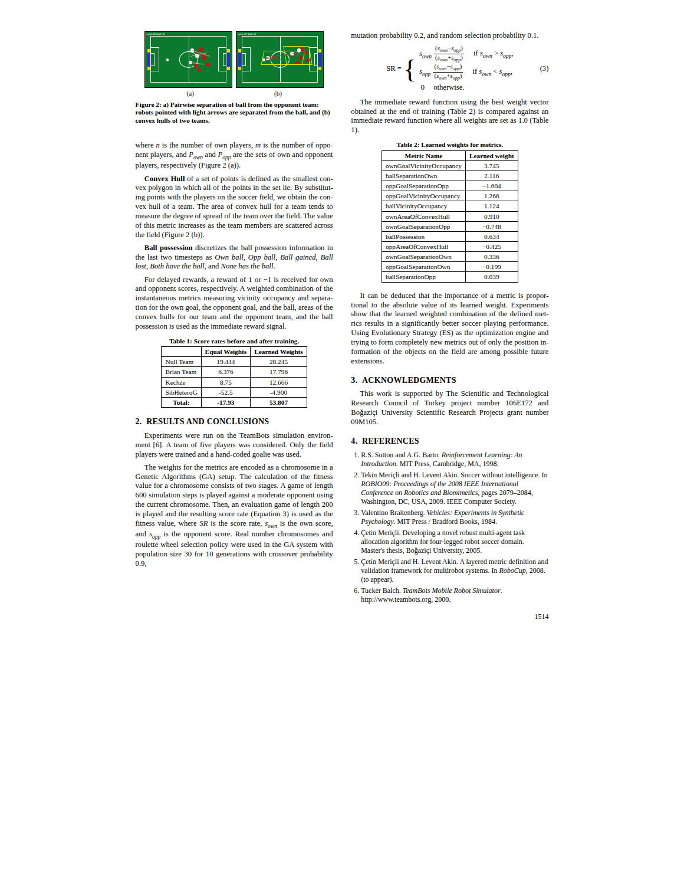cycle 20 (ball: 4)
cycle 12 (ball: 4)
(a)(b)
Figure 2: a) Pairwise separation of ball from the opponent team: robots pointed with light arrows are separated from the ball, and (b) convex hulls of two teams.
where n is the number of own players, m is the number of opponent players, and Pown and Popp are the sets of own and opponent players, respectively (Figure 2 (a)).
Convex Hull of a set of points is defined as the smallest convex polygon in which all of the points in the set lie. By substituting points with the players on the soccer field, we obtain the convex hull of a team. The area of convex hull for a team tends to measure the degree of spread of the team over the field. The value of this metric increases as the team members are scattered across the field (Figure 2 (b)).
Ball possession discretizes the ball possession information in the last two timesteps as Own ball, Opp ball, Ball gained, Ball lost, Both have the ball, and None has the ball.
For delayed rewards, a reward of 1 or −1 is received for own and opponent scores, respectively. A weighted combination of the instantaneous metrics measuring vicinity occupancy and separation for the own goal, the opponent goal, and the ball, areas of the convex hulls for our team and the opponent team, and the ball possession is used as the immediate reward signal.
Table 1: Score rates before and after training.
| | Equal Weights | Learned Weights |
| --- | --- | --- |
| Null Team | 19.444 | 28.245 |
| Brian Team | 6.376 | 17.796 |
| Kechze | 8.75 | 12.666 |
| SibHeteroG | -52.5 | -4.900 |
| Total: | -17.93 | 53.807 |
2. RESULTS AND CONCLUSIONS
Experiments were run on the TeamBots simulation environment [6]. A team of five players was considered. Only the field players were trained and a hand-coded goalie was used.
The weights for the metrics are encoded as a chromosome in a Genetic Algorithms (GA) setup. The calculation of the fitness value for a chromosome consists of two stages. A game of length 600 simulation steps is played against a moderate opponent using the current chromosome. Then, an evaluation game of length 200 is played and the resulting score rate (Equation 3) is used as the fitness value, where SR is the score rate, sown is the own score, and sopp is the opponent score. Real number chromosomes and roulette wheel selection policy were used in the GA system with population size 30 for 10 generations with crossover probability 0.9,
mutation probability 0.2, and random selection probability 0.1.
SR = { sown (sown−sopp)(sown+sopp) if sown > sopp, sopp (sown−sopp)(sown+sopp) if sown < sopp, 0 otherwise. (3)
The immediate reward function using the best weight vector obtained at the end of training (Table 2) is compared against an immediate reward function where all weights are set as 1.0 (Table 1).
Table 2: Learned weights for metrics.
| Metric Name | Learned weight |
| --- | --- |
| ownGoalVicinityOccupancy | 3.745 |
| ballSeparationOwn | 2.116 |
| oppGoalSeparationOpp | −1.604 |
| oppGoalVicinityOccupancy | 1.266 |
| ballVicinityOccupancy | 1.124 |
| ownAreaOfConvexHull | 0.910 |
| ownGoalSeparationOpp | −0.748 |
| ballPossession | 0.634 |
| oppAreaOfConvexHull | −0.425 |
| ownGoalSeparationOwn | 0.336 |
| oppGoalSeparationOwn | −0.199 |
| ballSeparationOpp | 0.039 |
It can be deduced that the importance of a metric is proportional to the absolute value of its learned weight. Experiments show that the learned weighted combination of the defined metrics results in a significantly better soccer playing performance. Using Evolutionary Strategy (ES) as the optimization engine and trying to form completely new metrics out of only the position information of the objects on the field are among possible future extensions.
3. ACKNOWLEDGMENTS
This work is supported by The Scientific and Technological Research Council of Turkey project number 106E172 and Boğaziçi University Scientific Research Projects grant number 09M105.
4. REFERENCES
R.S. Sutton and A.G. Barto. Reinforcement Learning: An Introduction. MIT Press, Cambridge, MA, 1998.
Tekin Meriçli and H. Levent Akin. Soccer without intelligence. In ROBIO09: Proceedings of the 2008 IEEE International Conference on Robotics and Biomimetics, pages 2079–2084, Washington, DC, USA, 2009. IEEE Computer Society.
Valentino Braitenberg. Vehicles: Experiments in Synthetic Psychology. MIT Press / Bradford Books, 1984.
Çetin Meriçli. Developing a novel robust multi-agent task allocation algorithm for four-legged robot soccer domain. Master's thesis, Boğaziçi University, 2005.
Çetin Meriçli and H. Levent Akin. A layered metric definition and validation framework for multirobot systems. In RoboCup, 2008. (to appear).
Tucker Balch. TeamBots Mobile Robot Simulator. http://www.teambots.org, 2000.
1514